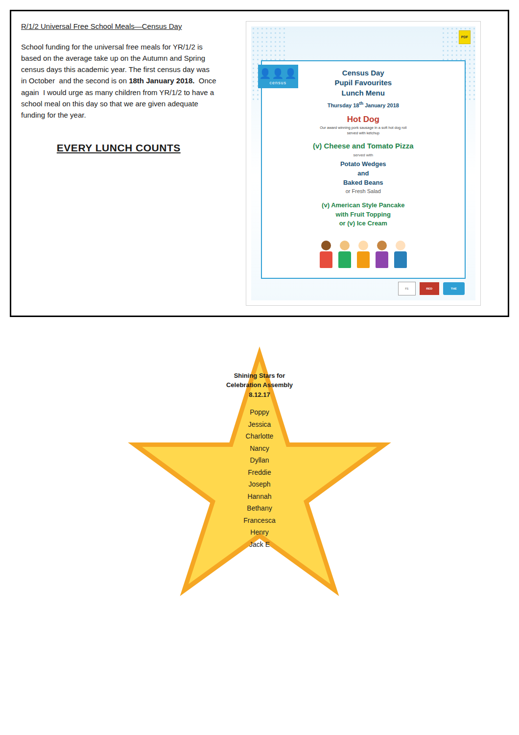R/1/2 Universal Free School Meals—Census Day
School funding for the universal free meals for YR/1/2 is based on the average take up on the Autumn and Spring census days this academic year. The first census day was in October and the second is on 18th January 2018. Once again I would urge as many children from YR/1/2 to have a school meal on this day so that we are given adequate funding for the year.
EVERY LUNCH COUNTS
PDF
👤👤👤
census
Census Day
Pupil Favourites
Lunch Menu
Thursday 18th January 2018
Hot Dog
Our award winning pork sausage in a soft hot dog roll
served with ketchup
(v) Cheese and Tomato Pizza
served with
Potato Wedges
and
Baked Beans
or Fresh Salad
(v) American Style Pancake
with Fruit Topping
or (v) Ice Cream
FS
RED
TRACTOR
THE
NUTRI GANG
Shining Stars for
Celebration Assembly
8.12.17
Poppy
Jessica
Charlotte
Nancy
Dyllan
Freddie
Joseph
Hannah
Bethany
Francesca
Henry
Jack E